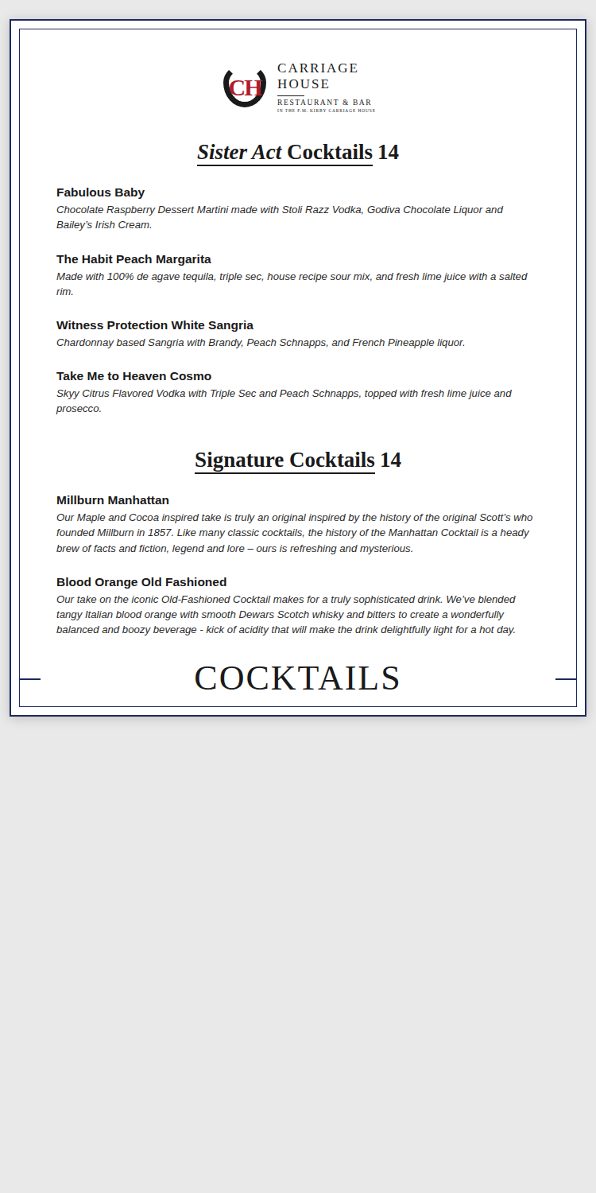CH
CARRIAGE HOUSE
RESTAURANT & BAR IN THE F.M. KIRBY CARRIAGE HOUSE
Sister Act Cocktails 14
Fabulous Baby
Chocolate Raspberry Dessert Martini made with Stoli Razz Vodka, Godiva Chocolate Liquor and Bailey’s Irish Cream.
The Habit Peach Margarita
Made with 100% de agave tequila, triple sec, house recipe sour mix, and fresh lime juice with a salted rim.
Witness Protection White Sangria
Chardonnay based Sangria with Brandy, Peach Schnapps, and French Pineapple liquor.
Take Me to Heaven Cosmo
Skyy Citrus Flavored Vodka with Triple Sec and Peach Schnapps, topped with fresh lime juice and prosecco.
Signature Cocktails 14
Millburn Manhattan
Our Maple and Cocoa inspired take is truly an original inspired by the history of the original Scott’s who founded Millburn in 1857. Like many classic cocktails, the history of the Manhattan Cocktail is a heady brew of facts and fiction, legend and lore – ours is refreshing and mysterious.
Blood Orange Old Fashioned
Our take on the iconic Old-Fashioned Cocktail makes for a truly sophisticated drink. We’ve blended tangy Italian blood orange with smooth Dewars Scotch whisky and bitters to create a wonderfully balanced and boozy beverage - kick of acidity that will make the drink delightfully light for a hot day.
COCKTAILS